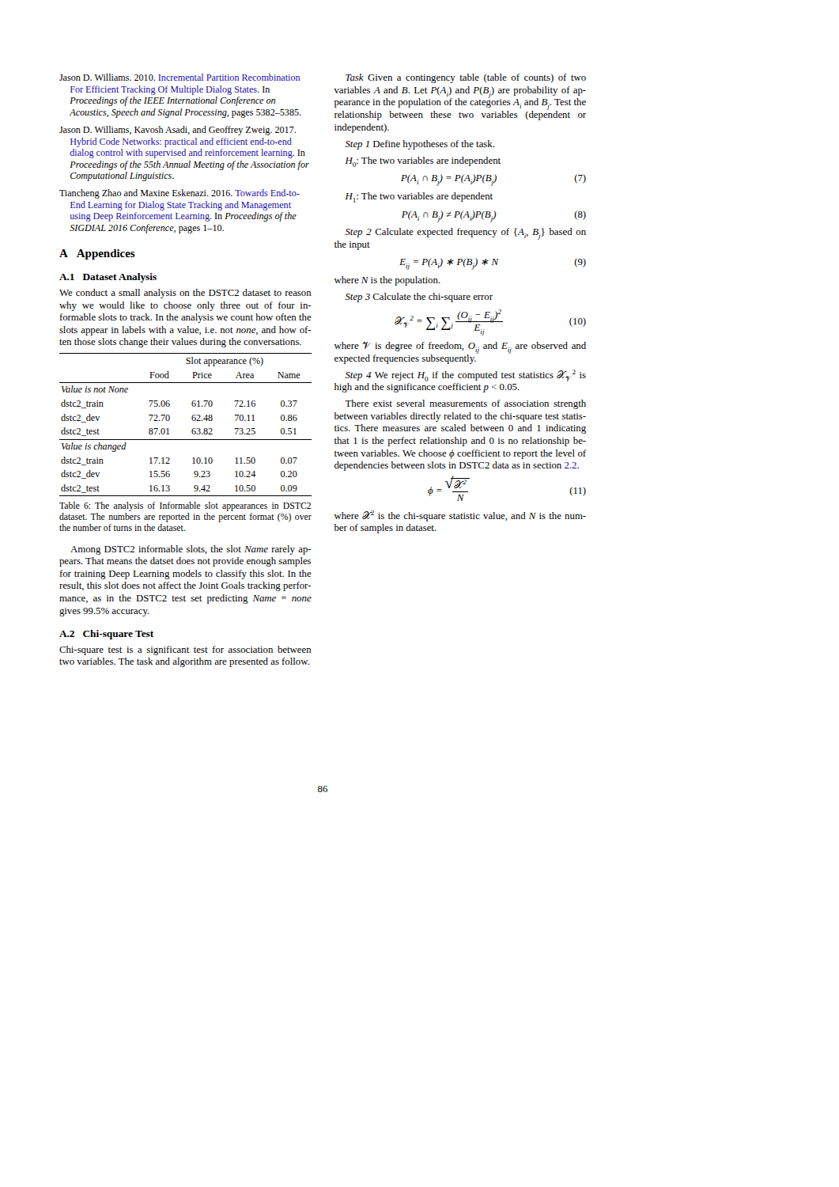Jason D. Williams. 2010. Incremental Partition Recombination For Efficient Tracking Of Multiple Dialog States. In Proceedings of the IEEE International Conference on Acoustics, Speech and Signal Processing, pages 5382–5385.
Jason D. Williams, Kavosh Asadi, and Geoffrey Zweig. 2017. Hybrid Code Networks: practical and efficient end-to-end dialog control with supervised and reinforcement learning. In Proceedings of the 55th Annual Meeting of the Association for Computational Linguistics.
Tiancheng Zhao and Maxine Eskenazi. 2016. Towards End-to-End Learning for Dialog State Tracking and Management using Deep Reinforcement Learning. In Proceedings of the SIGDIAL 2016 Conference, pages 1–10.
A Appendices
A.1 Dataset Analysis
We conduct a small analysis on the DSTC2 dataset to reason why we would like to choose only three out of four informable slots to track. In the analysis we count how often the slots appear in labels with a value, i.e. not none, and how often those slots change their values during the conversations.
| | Slot appearance (%) |
| | Food | Price | Area | Name |
| Value is not None |
| dstc2_train | 75.06 | 61.70 | 72.16 | 0.37 |
| dstc2_dev | 72.70 | 62.48 | 70.11 | 0.86 |
| dstc2_test | 87.01 | 63.82 | 73.25 | 0.51 |
| Value is changed |
| dstc2_train | 17.12 | 10.10 | 11.50 | 0.07 |
| dstc2_dev | 15.56 | 9.23 | 10.24 | 0.20 |
| dstc2_test | 16.13 | 9.42 | 10.50 | 0.09 |
Table 6: The analysis of Informable slot appearances in DSTC2 dataset. The numbers are reported in the percent format (%) over the number of turns in the dataset.
Among DSTC2 informable slots, the slot Name rarely appears. That means the datset does not provide enough samples for training Deep Learning models to classify this slot. In the result, this slot does not affect the Joint Goals tracking performance, as in the DSTC2 test set predicting Name = none gives 99.5% accuracy.
A.2 Chi-square Test
Chi-square test is a significant test for association between two variables. The task and algorithm are presented as follow.
Task Given a contingency table (table of counts) of two variables A and B. Let P(Ai) and P(Bj) are probability of appearance in the population of the categories Ai and Bj. Test the relationship between these two variables (dependent or independent).
Step 1 Define hypotheses of the task.
H0: The two variables are independent
P(Ai ∩ Bj) = P(Ai)P(Bj)
(7)
H1: The two variables are dependent
P(Ai ∩ Bj) ≠ P(Ai)P(Bj)
(8)
Step 2 Calculate expected frequency of {Ai, Bj} based on the input
Eij = P(Ai) ∗ P(Bj) ∗ N
(9)
where N is the population.
Step 3 Calculate the chi-square error
𝒳𝒱2 = ∑i ∑j (Oij − Eij)2 Eij
(10)
where 𝒱 is degree of freedom, Oij and Eij are observed and expected frequencies subsequently.
Step 4 We reject H0 if the computed test statistics 𝒳𝒱2 is high and the significance coefficient p < 0.05.
There exist several measurements of association strength between variables directly related to the chi-square test statistics. There measures are scaled between 0 and 1 indicating that 1 is the perfect relationship and 0 is no relationship between variables. We choose ϕ coefficient to report the level of dependencies between slots in DSTC2 data as in section 2.2.
ϕ = 𝒳2 N
(11)
where 𝒳2 is the chi-square statistic value, and N is the number of samples in dataset.
86